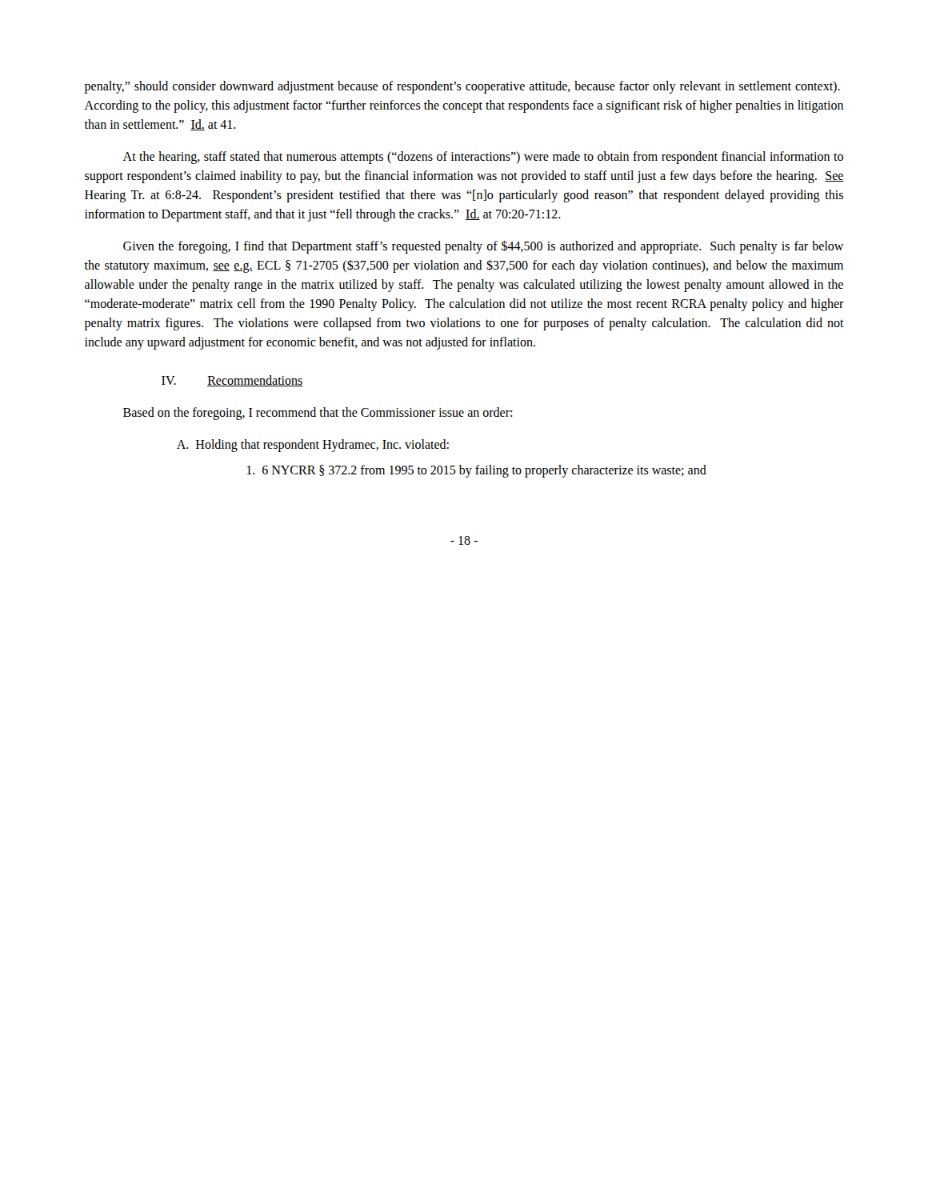penalty,” should consider downward adjustment because of respondent’s cooperative attitude, because factor only relevant in settlement context). According to the policy, this adjustment factor “further reinforces the concept that respondents face a significant risk of higher penalties in litigation than in settlement.” Id. at 41.
At the hearing, staff stated that numerous attempts (“dozens of interactions”) were made to obtain from respondent financial information to support respondent’s claimed inability to pay, but the financial information was not provided to staff until just a few days before the hearing. See Hearing Tr. at 6:8-24. Respondent’s president testified that there was “[n]o particularly good reason” that respondent delayed providing this information to Department staff, and that it just “fell through the cracks.” Id. at 70:20-71:12.
Given the foregoing, I find that Department staff’s requested penalty of $44,500 is authorized and appropriate. Such penalty is far below the statutory maximum, see e.g. ECL § 71-2705 ($37,500 per violation and $37,500 for each day violation continues), and below the maximum allowable under the penalty range in the matrix utilized by staff. The penalty was calculated utilizing the lowest penalty amount allowed in the “moderate-moderate” matrix cell from the 1990 Penalty Policy. The calculation did not utilize the most recent RCRA penalty policy and higher penalty matrix figures. The violations were collapsed from two violations to one for purposes of penalty calculation. The calculation did not include any upward adjustment for economic benefit, and was not adjusted for inflation.
IV. Recommendations
Based on the foregoing, I recommend that the Commissioner issue an order:
A. Holding that respondent Hydramec, Inc. violated:
1. 6 NYCRR § 372.2 from 1995 to 2015 by failing to properly characterize its waste; and
- 18 -